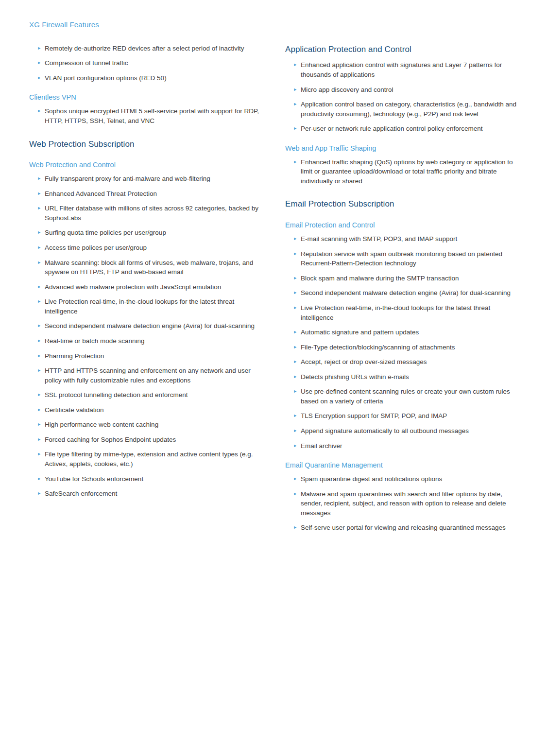XG Firewall Features
Remotely de-authorize RED devices after a select period of inactivity
Compression of tunnel traffic
VLAN port configuration options (RED 50)
Clientless VPN
Sophos unique encrypted HTML5 self-service portal with support for RDP, HTTP, HTTPS, SSH, Telnet, and VNC
Web Protection Subscription
Web Protection and Control
Fully transparent proxy for anti-malware and web-filtering
Enhanced Advanced Threat Protection
URL Filter database with millions of sites across 92 categories, backed by SophosLabs
Surfing quota time policies per user/group
Access time polices per user/group
Malware scanning: block all forms of viruses, web malware, trojans, and spyware on HTTP/S, FTP and web-based email
Advanced web malware protection with JavaScript emulation
Live Protection real-time, in-the-cloud lookups for the latest threat intelligence
Second independent malware detection engine (Avira) for dual-scanning
Real-time or batch mode scanning
Pharming Protection
HTTP and HTTPS scanning and enforcement on any network and user policy with fully customizable rules and exceptions
SSL protocol tunnelling detection and enforcment
Certificate validation
High performance web content caching
Forced caching for Sophos Endpoint updates
File type filtering by mime-type, extension and active content types (e.g. Activex, applets, cookies, etc.)
YouTube for Schools enforcement
SafeSearch enforcement
Application Protection and Control
Enhanced application control with signatures and Layer 7 patterns for thousands of applications
Micro app discovery and control
Application control based on category, characteristics (e.g., bandwidth and productivity consuming), technology (e.g., P2P) and risk level
Per-user or network rule application control policy enforcement
Web and App Traffic Shaping
Enhanced traffic shaping (QoS) options by web category or application to limit or guarantee upload/download or total traffic priority and bitrate individually or shared
Email Protection Subscription
Email Protection and Control
E-mail scanning with SMTP, POP3, and IMAP support
Reputation service with spam outbreak monitoring based on patented Recurrent-Pattern-Detection technology
Block spam and malware during the SMTP transaction
Second independent malware detection engine (Avira) for dual-scanning
Live Protection real-time, in-the-cloud lookups for the latest threat intelligence
Automatic signature and pattern updates
File-Type detection/blocking/scanning of attachments
Accept, reject or drop over-sized messages
Detects phishing URLs within e-mails
Use pre-defined content scanning rules or create your own custom rules based on a variety of criteria
TLS Encryption support for SMTP, POP, and IMAP
Append signature automatically to all outbound messages
Email archiver
Email Quarantine Management
Spam quarantine digest and notifications options
Malware and spam quarantines with search and filter options by date, sender, recipient, subject, and reason with option to release and delete messages
Self-serve user portal for viewing and releasing quarantined messages